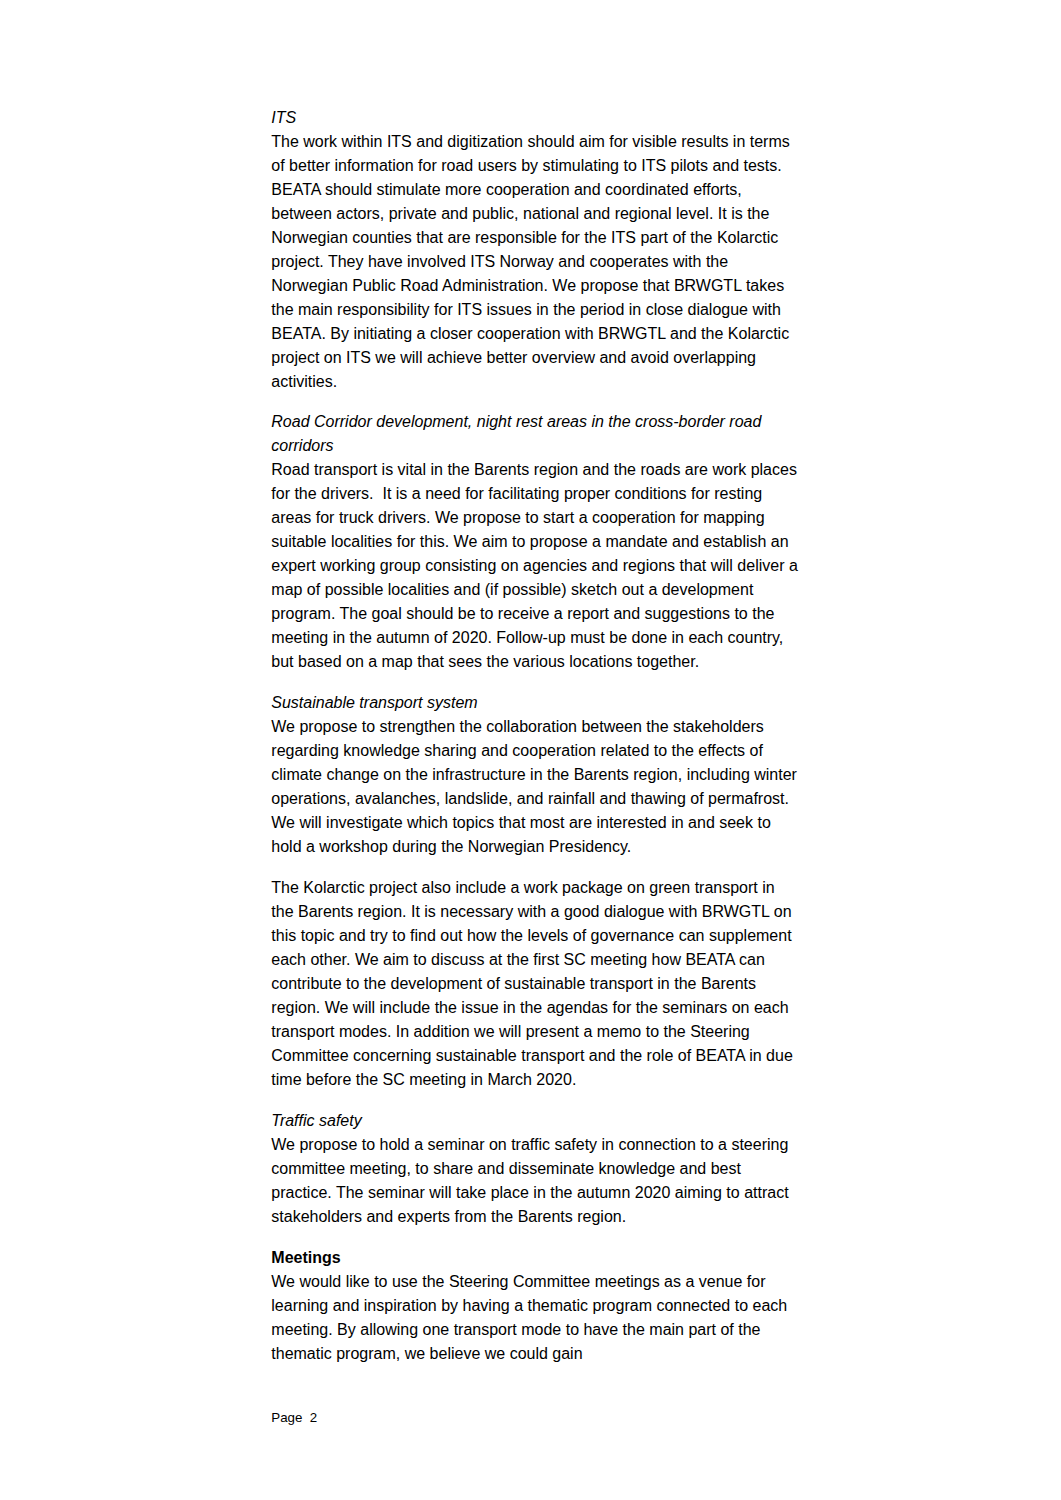ITS
The work within ITS and digitization should aim for visible results in terms of better information for road users by stimulating to ITS pilots and tests. BEATA should stimulate more cooperation and coordinated efforts, between actors, private and public, national and regional level. It is the Norwegian counties that are responsible for the ITS part of the Kolarctic project. They have involved ITS Norway and cooperates with the Norwegian Public Road Administration. We propose that BRWGTL takes the main responsibility for ITS issues in the period in close dialogue with BEATA. By initiating a closer cooperation with BRWGTL and the Kolarctic project on ITS we will achieve better overview and avoid overlapping activities.
Road Corridor development, night rest areas in the cross-border road corridors
Road transport is vital in the Barents region and the roads are work places for the drivers. It is a need for facilitating proper conditions for resting areas for truck drivers. We propose to start a cooperation for mapping suitable localities for this. We aim to propose a mandate and establish an expert working group consisting on agencies and regions that will deliver a map of possible localities and (if possible) sketch out a development program. The goal should be to receive a report and suggestions to the meeting in the autumn of 2020. Follow-up must be done in each country, but based on a map that sees the various locations together.
Sustainable transport system
We propose to strengthen the collaboration between the stakeholders regarding knowledge sharing and cooperation related to the effects of climate change on the infrastructure in the Barents region, including winter operations, avalanches, landslide, and rainfall and thawing of permafrost. We will investigate which topics that most are interested in and seek to hold a workshop during the Norwegian Presidency.
The Kolarctic project also include a work package on green transport in the Barents region. It is necessary with a good dialogue with BRWGTL on this topic and try to find out how the levels of governance can supplement each other. We aim to discuss at the first SC meeting how BEATA can contribute to the development of sustainable transport in the Barents region. We will include the issue in the agendas for the seminars on each transport modes. In addition we will present a memo to the Steering Committee concerning sustainable transport and the role of BEATA in due time before the SC meeting in March 2020.
Traffic safety
We propose to hold a seminar on traffic safety in connection to a steering committee meeting, to share and disseminate knowledge and best practice. The seminar will take place in the autumn 2020 aiming to attract stakeholders and experts from the Barents region.
Meetings
We would like to use the Steering Committee meetings as a venue for learning and inspiration by having a thematic program connected to each meeting. By allowing one transport mode to have the main part of the thematic program, we believe we could gain
Page 2